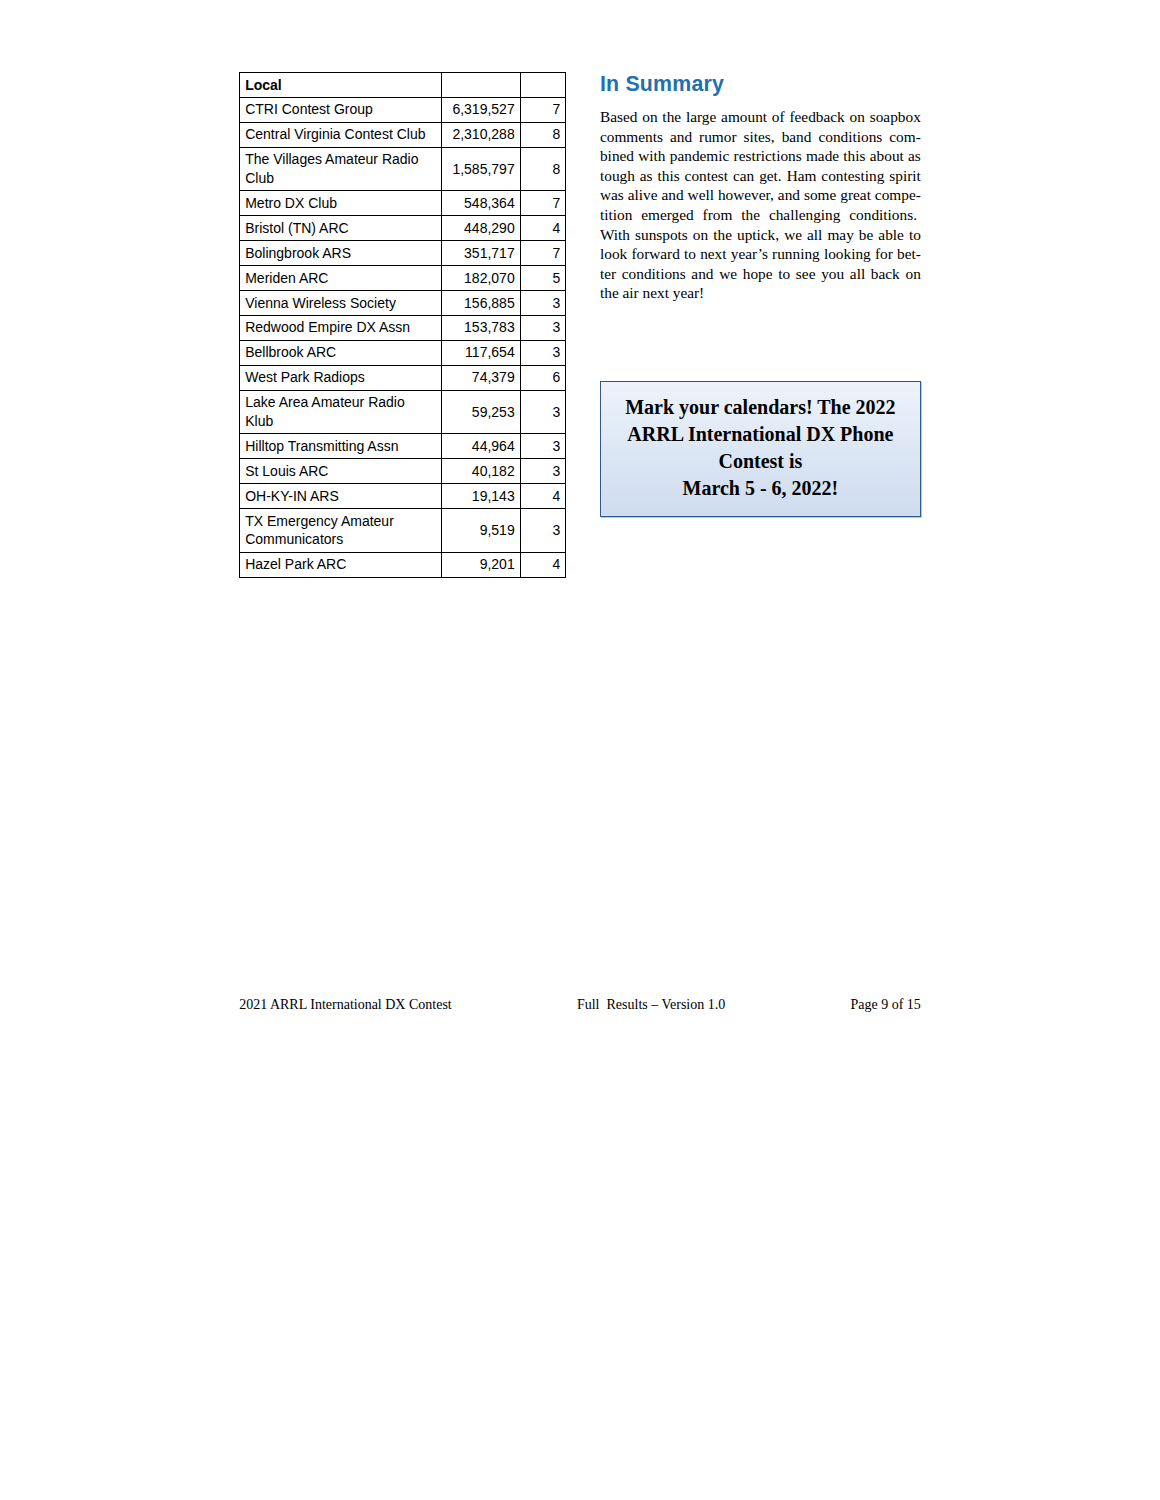| Local | | |
| CTRI Contest Group | 6,319,527 | 7 |
| Central Virginia Contest Club | 2,310,288 | 8 |
| The Villages Amateur Radio Club | 1,585,797 | 8 |
| Metro DX Club | 548,364 | 7 |
| Bristol (TN) ARC | 448,290 | 4 |
| Bolingbrook ARS | 351,717 | 7 |
| Meriden ARC | 182,070 | 5 |
| Vienna Wireless Society | 156,885 | 3 |
| Redwood Empire DX Assn | 153,783 | 3 |
| Bellbrook ARC | 117,654 | 3 |
| West Park Radiops | 74,379 | 6 |
| Lake Area Amateur Radio Klub | 59,253 | 3 |
| Hilltop Transmitting Assn | 44,964 | 3 |
| St Louis ARC | 40,182 | 3 |
| OH-KY-IN ARS | 19,143 | 4 |
| TX Emergency Amateur Communicators | 9,519 | 3 |
| Hazel Park ARC | 9,201 | 4 |
In Summary
Based on the large amount of feedback on soapbox comments and rumor sites, band conditions combined with pandemic restrictions made this about as tough as this contest can get. Ham contesting spirit was alive and well however, and some great competition emerged from the challenging conditions. With sunspots on the uptick, we all may be able to look forward to next year’s running looking for better conditions and we hope to see you all back on the air next year!
Mark your calendars! The 2022 ARRL International DX Phone Contest is
March 5 - 6, 2022!
2021 ARRL International DX Contest
Full Results – Version 1.0
Page 9 of 15